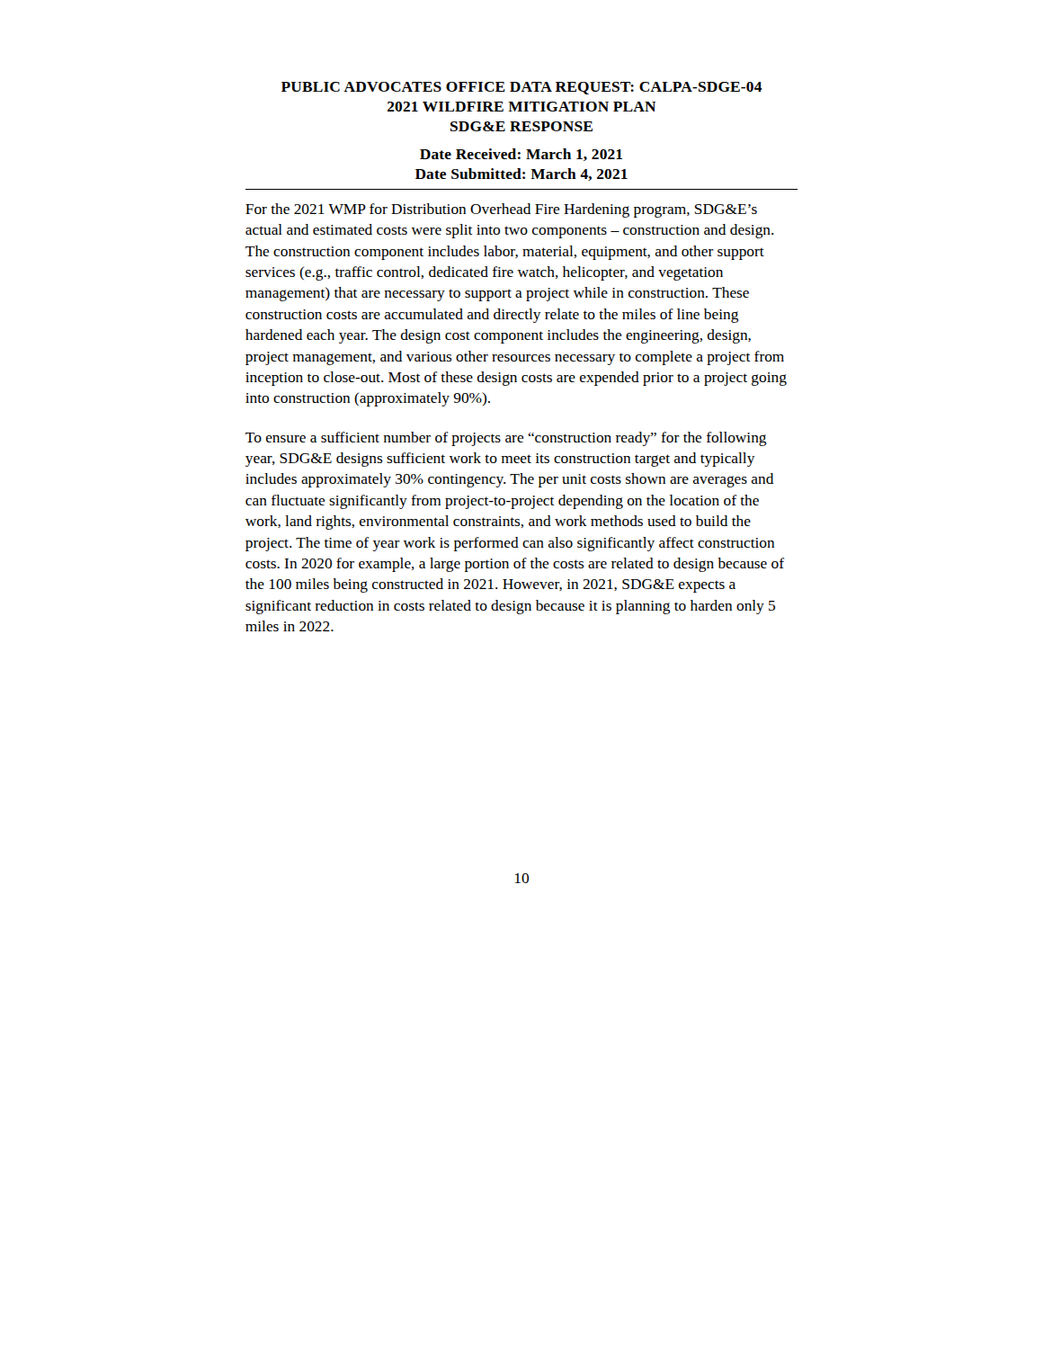PUBLIC ADVOCATES OFFICE DATA REQUEST: CALPA-SDGE-04
2021 WILDFIRE MITIGATION PLAN
SDG&E RESPONSE
Date Received: March 1, 2021
Date Submitted: March 4, 2021
For the 2021 WMP for Distribution Overhead Fire Hardening program, SDG&E’s actual and estimated costs were split into two components – construction and design. The construction component includes labor, material, equipment, and other support services (e.g., traffic control, dedicated fire watch, helicopter, and vegetation management) that are necessary to support a project while in construction. These construction costs are accumulated and directly relate to the miles of line being hardened each year. The design cost component includes the engineering, design, project management, and various other resources necessary to complete a project from inception to close-out. Most of these design costs are expended prior to a project going into construction (approximately 90%).
To ensure a sufficient number of projects are “construction ready” for the following year, SDG&E designs sufficient work to meet its construction target and typically includes approximately 30% contingency. The per unit costs shown are averages and can fluctuate significantly from project-to-project depending on the location of the work, land rights, environmental constraints, and work methods used to build the project. The time of year work is performed can also significantly affect construction costs. In 2020 for example, a large portion of the costs are related to design because of the 100 miles being constructed in 2021. However, in 2021, SDG&E expects a significant reduction in costs related to design because it is planning to harden only 5 miles in 2022.
10